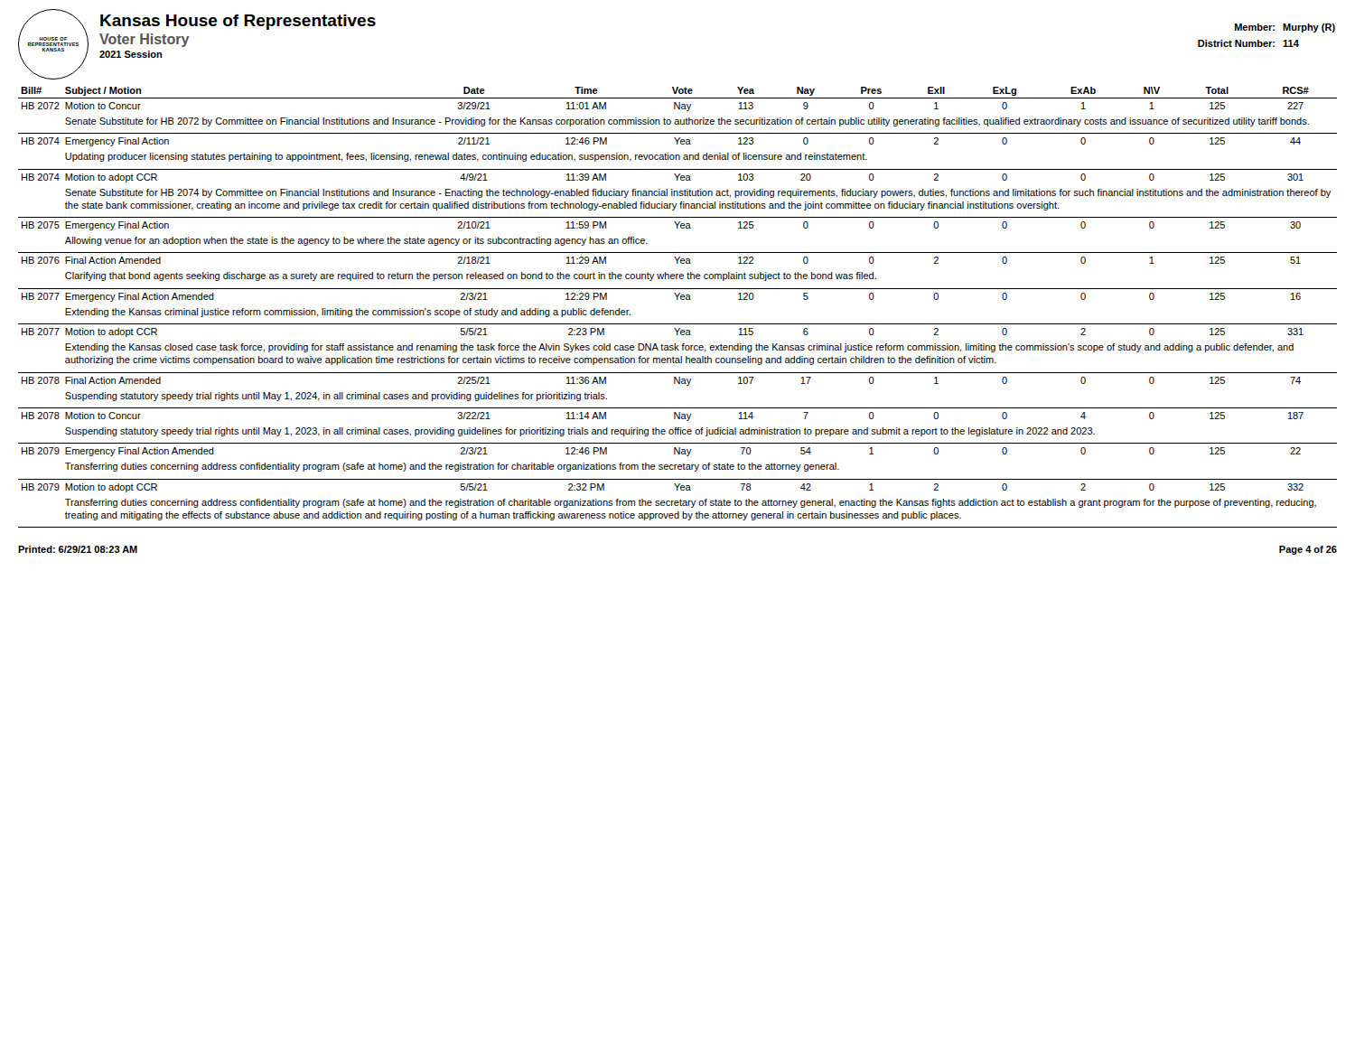HOUSE OF REPRESENTATIVES
KANSAS
Kansas House of Representatives
Voter History
2021 Session
Member: Murphy (R)
District Number: 114
| Bill# | Subject / Motion | Date | Time | Vote | Yea | Nay | Pres | ExII | ExLg | ExAb | N\V | Total | RCS# |
| --- | --- | --- | --- | --- | --- | --- | --- | --- | --- | --- | --- | --- | --- |
| HB 2072 | Motion to Concur | 3/29/21 | 11:01 AM | Nay | 113 | 9 | 0 | 1 | 0 | 1 | 1 | 125 | 227 |
| | Senate Substitute for HB 2072 by Committee on Financial Institutions and Insurance - Providing for the Kansas corporation commission to authorize the securitization of certain public utility generating facilities, qualified extraordinary costs and issuance of securitized utility tariff bonds. |
| HB 2074 | Emergency Final Action | 2/11/21 | 12:46 PM | Yea | 123 | 0 | 0 | 2 | 0 | 0 | 0 | 125 | 44 |
| | Updating producer licensing statutes pertaining to appointment, fees, licensing, renewal dates, continuing education, suspension, revocation and denial of licensure and reinstatement. |
| HB 2074 | Motion to adopt CCR | 4/9/21 | 11:39 AM | Yea | 103 | 20 | 0 | 2 | 0 | 0 | 0 | 125 | 301 |
| | Senate Substitute for HB 2074 by Committee on Financial Institutions and Insurance - Enacting the technology-enabled fiduciary financial institution act, providing requirements, fiduciary powers, duties, functions and limitations for such financial institutions and the administration thereof by the state bank commissioner, creating an income and privilege tax credit for certain qualified distributions from technology-enabled fiduciary financial institutions and the joint committee on fiduciary financial institutions oversight. |
| HB 2075 | Emergency Final Action | 2/10/21 | 11:59 PM | Yea | 125 | 0 | 0 | 0 | 0 | 0 | 0 | 125 | 30 |
| | Allowing venue for an adoption when the state is the agency to be where the state agency or its subcontracting agency has an office. |
| HB 2076 | Final Action Amended | 2/18/21 | 11:29 AM | Yea | 122 | 0 | 0 | 2 | 0 | 0 | 1 | 125 | 51 |
| | Clarifying that bond agents seeking discharge as a surety are required to return the person released on bond to the court in the county where the complaint subject to the bond was filed. |
| HB 2077 | Emergency Final Action Amended | 2/3/21 | 12:29 PM | Yea | 120 | 5 | 0 | 0 | 0 | 0 | 0 | 125 | 16 |
| | Extending the Kansas criminal justice reform commission, limiting the commission's scope of study and adding a public defender. |
| HB 2077 | Motion to adopt CCR | 5/5/21 | 2:23 PM | Yea | 115 | 6 | 0 | 2 | 0 | 2 | 0 | 125 | 331 |
| | Extending the Kansas closed case task force, providing for staff assistance and renaming the task force the Alvin Sykes cold case DNA task force, extending the Kansas criminal justice reform commission, limiting the commission's scope of study and adding a public defender, and authorizing the crime victims compensation board to waive application time restrictions for certain victims to receive compensation for mental health counseling and adding certain children to the definition of victim. |
| HB 2078 | Final Action Amended | 2/25/21 | 11:36 AM | Nay | 107 | 17 | 0 | 1 | 0 | 0 | 0 | 125 | 74 |
| | Suspending statutory speedy trial rights until May 1, 2024, in all criminal cases and providing guidelines for prioritizing trials. |
| HB 2078 | Motion to Concur | 3/22/21 | 11:14 AM | Nay | 114 | 7 | 0 | 0 | 0 | 4 | 0 | 125 | 187 |
| | Suspending statutory speedy trial rights until May 1, 2023, in all criminal cases, providing guidelines for prioritizing trials and requiring the office of judicial administration to prepare and submit a report to the legislature in 2022 and 2023. |
| HB 2079 | Emergency Final Action Amended | 2/3/21 | 12:46 PM | Nay | 70 | 54 | 1 | 0 | 0 | 0 | 0 | 125 | 22 |
| | Transferring duties concerning address confidentiality program (safe at home) and the registration for charitable organizations from the secretary of state to the attorney general. |
| HB 2079 | Motion to adopt CCR | 5/5/21 | 2:32 PM | Yea | 78 | 42 | 1 | 2 | 0 | 2 | 0 | 125 | 332 |
| | Transferring duties concerning address confidentiality program (safe at home) and the registration of charitable organizations from the secretary of state to the attorney general, enacting the Kansas fights addiction act to establish a grant program for the purpose of preventing, reducing, treating and mitigating the effects of substance abuse and addiction and requiring posting of a human trafficking awareness notice approved by the attorney general in certain businesses and public places. |
Printed: 6/29/21 08:23 AM
Page 4 of 26